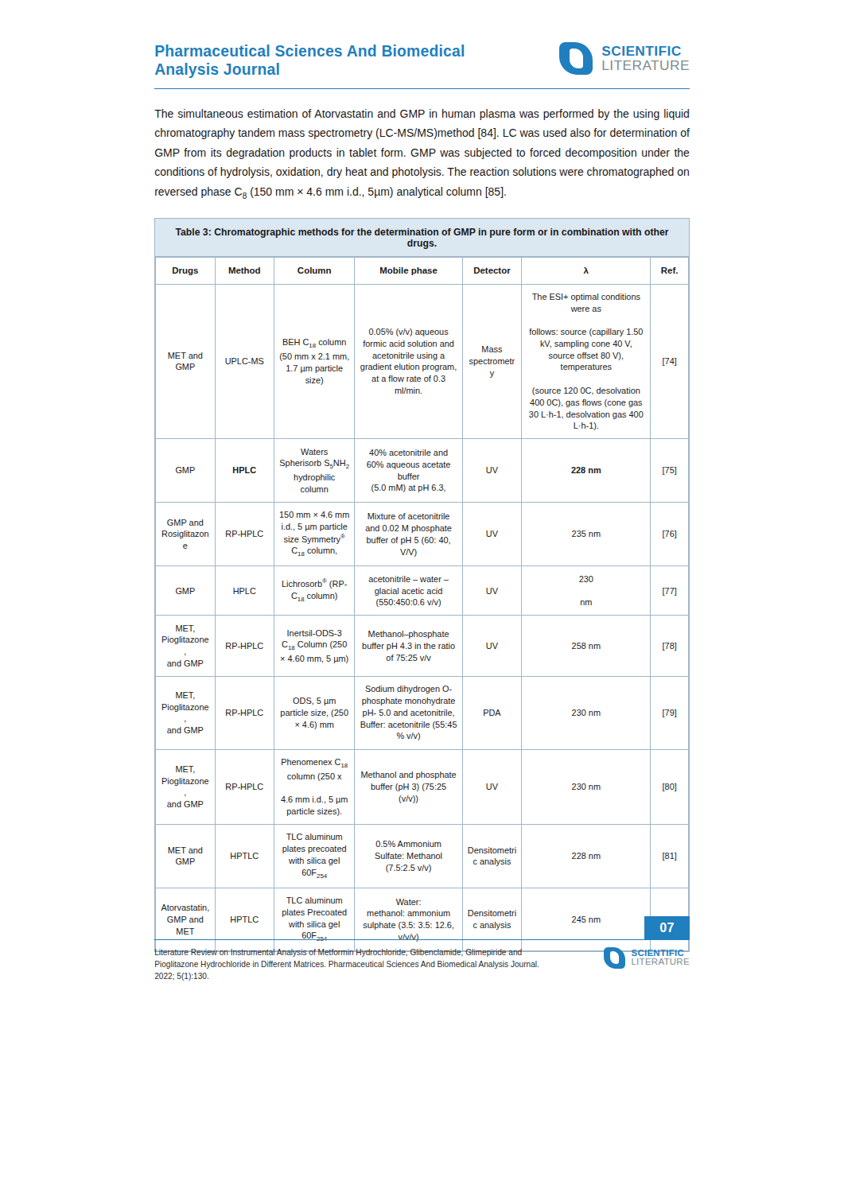Pharmaceutical Sciences And Biomedical Analysis Journal
SCIENTIFIC LITERATURE
The simultaneous estimation of Atorvastatin and GMP in human plasma was performed by the using liquid chromatography tandem mass spectrometry (LC-MS/MS)method [84]. LC was used also for determination of GMP from its degradation products in tablet form. GMP was subjected to forced decomposition under the conditions of hydrolysis, oxidation, dry heat and photolysis. The reaction solutions were chromatographed on reversed phase C8 (150 mm × 4.6 mm i.d., 5µm) analytical column [85].
Table 3: Chromatographic methods for the determination of GMP in pure form or in combination with other drugs.
| Drugs | Method | Column | Mobile phase | Detector | λ | Ref. |
| --- | --- | --- | --- | --- | --- | --- |
| MET and GMP | UPLC-MS | BEH C 18 column (50 mm x 2.1 mm, 1.7 µm particle size) | 0.05% (v/v) aqueous formic acid solution and acetonitrile using a gradient elution program, at a flow rate of 0.3 ml/min. | Mass spectrometry | The ESI+ optimal conditions were as follows: source (capillary 1.50 kV, sampling cone 40 V, source offset 80 V), temperatures (source 120 0C, desolvation 400 0C), gas flows (cone gas 30 L·h-1, desolvation gas 400 L·h-1). | [74] |
| GMP | HPLC | Waters Spherisorb S 5 NH 2 hydrophilic column | 40% acetonitrile and 60% aqueous acetate buffer (5.0 mM) at pH 6.3, | UV | 228 nm | [75] |
| GMP and Rosiglitazone | RP-HPLC | 150 mm × 4.6 mm i.d., 5 µm particle size Symmetry ® C 18 column, | Mixture of acetonitrile and 0.02 M phosphate buffer of pH 5 (60: 40, V/V) | UV | 235 nm | [76] |
| GMP | HPLC | Lichrosorb ® (RP-C 18 column) | acetonitrile – water – glacial acetic acid (550:450:0.6 v/v) | UV | 230 nm | [77] |
| MET, Pioglitazone, and GMP | RP-HPLC | Inertsil-ODS-3 C 18 Column (250 × 4.60 mm, 5 µm) | Methanol–phosphate buffer pH 4.3 in the ratio of 75:25 v/v | UV | 258 nm | [78] |
| MET, Pioglitazone, and GMP | RP-HPLC | ODS, 5 µm particle size, (250 × 4.6) mm | Sodium dihydrogen O-phosphate monohydrate pH- 5.0 and acetonitrile, Buffer: acetonitrile (55:45 % v/v) | PDA | 230 nm | [79] |
| MET, Pioglitazone, and GMP | RP-HPLC | Phenomenex C 18 column (250 x 4.6 mm i.d., 5 µm particle sizes). | Methanol and phosphate buffer (pH 3) (75:25 (v/v)) | UV | 230 nm | [80] |
| MET and GMP | HPTLC | TLC aluminum plates precoated with silica gel 60F 254 | 0.5% Ammonium Sulfate: Methanol (7.5:2.5 v/v) | Densitometric analysis | 228 nm | [81] |
| Atorvastatin, GMP and MET | HPTLC | TLC aluminum plates Precoated with silica gel 60F 254 | Water: methanol: ammonium sulphate (3.5: 3.5: 12.6, v/v/v) | Densitometric analysis | 245 nm | [82] |
07
Literature Review on Instrumental Analysis of Metformin Hydrochloride, Glibenclamide, Glimepiride and Pioglitazone Hydrochloride in Different Matrices. Pharmaceutical Sciences And Biomedical Analysis Journal. 2022; 5(1):130.
SCIENTIFIC LITERATURE